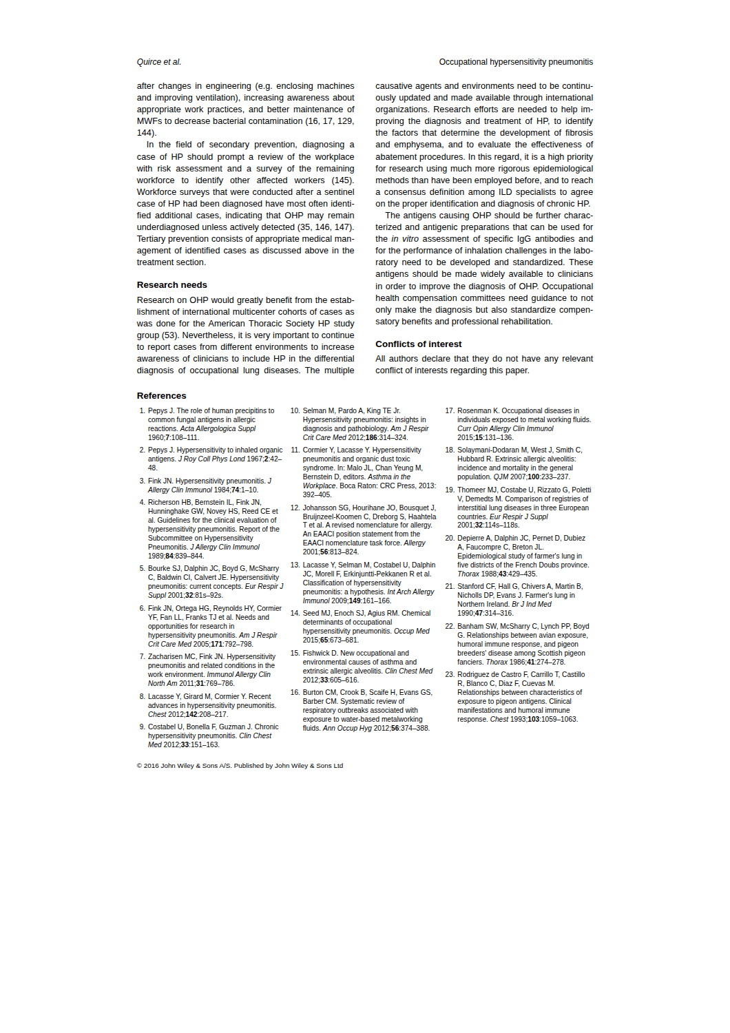Quirce et al.
Occupational hypersensitivity pneumonitis
after changes in engineering (e.g. enclosing machines and improving ventilation), increasing awareness about appropriate work practices, and better maintenance of MWFs to decrease bacterial contamination (16, 17, 129, 144).
In the field of secondary prevention, diagnosing a case of HP should prompt a review of the workplace with risk assessment and a survey of the remaining workforce to identify other affected workers (145). Workforce surveys that were conducted after a sentinel case of HP had been diagnosed have most often identified additional cases, indicating that OHP may remain underdiagnosed unless actively detected (35, 146, 147). Tertiary prevention consists of appropriate medical management of identified cases as discussed above in the treatment section.
Research needs
Research on OHP would greatly benefit from the establishment of international multicenter cohorts of cases as was done for the American Thoracic Society HP study group (53). Nevertheless, it is very important to continue to report cases from different environments to increase awareness of clinicians to include HP in the differential diagnosis of occupational lung diseases. The multiple causative agents and environments need to be continuously updated and made available through international organizations. Research efforts are needed to help improving the diagnosis and treatment of HP, to identify the factors that determine the development of fibrosis and emphysema, and to evaluate the effectiveness of abatement procedures. In this regard, it is a high priority for research using much more rigorous epidemiological methods than have been employed before, and to reach a consensus definition among ILD specialists to agree on the proper identification and diagnosis of chronic HP.
The antigens causing OHP should be further characterized and antigenic preparations that can be used for the in vitro assessment of specific IgG antibodies and for the performance of inhalation challenges in the laboratory need to be developed and standardized. These antigens should be made widely available to clinicians in order to improve the diagnosis of OHP. Occupational health compensation committees need guidance to not only make the diagnosis but also standardize compensatory benefits and professional rehabilitation.
Conflicts of interest
All authors declare that they do not have any relevant conflict of interests regarding this paper.
References
Pepys J. The role of human precipitins to common fungal antigens in allergic reactions. Acta Allergologica Suppl 1960;7:108–111.
Pepys J. Hypersensitivity to inhaled organic antigens. J Roy Coll Phys Lond 1967;2:42–48.
Fink JN. Hypersensitivity pneumonitis. J Allergy Clin Immunol 1984;74:1–10.
Richerson HB, Bernstein IL, Fink JN, Hunninghake GW, Novey HS, Reed CE et al. Guidelines for the clinical evaluation of hypersensitivity pneumonitis. Report of the Subcommittee on Hypersensitivity Pneumonitis. J Allergy Clin Immunol 1989;84:839–844.
Bourke SJ, Dalphin JC, Boyd G, McSharry C, Baldwin CI, Calvert JE. Hypersensitivity pneumonitis: current concepts. Eur Respir J Suppl 2001;32:81s–92s.
Fink JN, Ortega HG, Reynolds HY, Cormier YF, Fan LL, Franks TJ et al. Needs and opportunities for research in hypersensitivity pneumonitis. Am J Respir Crit Care Med 2005;171:792–798.
Zacharisen MC, Fink JN. Hypersensitivity pneumonitis and related conditions in the work environment. Immunol Allergy Clin North Am 2011;31:769–786.
Lacasse Y, Girard M, Cormier Y. Recent advances in hypersensitivity pneumonitis. Chest 2012;142:208–217.
Costabel U, Bonella F, Guzman J. Chronic hypersensitivity pneumonitis. Clin Chest Med 2012;33:151–163.
Selman M, Pardo A, King TE Jr. Hypersensitivity pneumonitis: insights in diagnosis and pathobiology. Am J Respir Crit Care Med 2012;186:314–324.
Cormier Y, Lacasse Y. Hypersensitivity pneumonitis and organic dust toxic syndrome. In: Malo JL, Chan Yeung M, Bernstein D, editors. Asthma in the Workplace. Boca Raton: CRC Press, 2013: 392–405.
Johansson SG, Hourihane JO, Bousquet J, Bruijnzeel-Koomen C, Dreborg S, Haahtela T et al. A revised nomenclature for allergy. An EAACI position statement from the EAACI nomenclature task force. Allergy 2001;56:813–824.
Lacasse Y, Selman M, Costabel U, Dalphin JC, Morell F, Erkinjuntti-Pekkanen R et al. Classification of hypersensitivity pneumonitis: a hypothesis. Int Arch Allergy Immunol 2009;149:161–166.
Seed MJ, Enoch SJ, Agius RM. Chemical determinants of occupational hypersensitivity pneumonitis. Occup Med 2015;65:673–681.
Fishwick D. New occupational and environmental causes of asthma and extrinsic allergic alveolitis. Clin Chest Med 2012;33:605–616.
Burton CM, Crook B, Scaife H, Evans GS, Barber CM. Systematic review of respiratory outbreaks associated with exposure to water-based metalworking fluids. Ann Occup Hyg 2012;56:374–388.
Rosenman K. Occupational diseases in individuals exposed to metal working fluids. Curr Opin Allergy Clin Immunol 2015;15:131–136.
Solaymani-Dodaran M, West J, Smith C, Hubbard R. Extrinsic allergic alveolitis: incidence and mortality in the general population. QJM 2007;100:233–237.
Thomeer MJ, Costabe U, Rizzato G, Poletti V, Demedts M. Comparison of registries of interstitial lung diseases in three European countries. Eur Respir J Suppl 2001;32:114s–118s.
Depierre A, Dalphin JC, Pernet D, Dubiez A, Faucompre C, Breton JL. Epidemiological study of farmer's lung in five districts of the French Doubs province. Thorax 1988;43:429–435.
Stanford CF, Hall G, Chivers A, Martin B, Nicholls DP, Evans J. Farmer's lung in Northern Ireland. Br J Ind Med 1990;47:314–316.
Banham SW, McSharry C, Lynch PP, Boyd G. Relationships between avian exposure, humoral immune response, and pigeon breeders' disease among Scottish pigeon fanciers. Thorax 1986;41:274–278.
Rodriguez de Castro F, Carrillo T, Castillo R, Blanco C, Diaz F, Cuevas M. Relationships between characteristics of exposure to pigeon antigens. Clinical manifestations and humoral immune response. Chest 1993;103:1059–1063.
© 2016 John Wiley & Sons A/S. Published by John Wiley & Sons Ltd